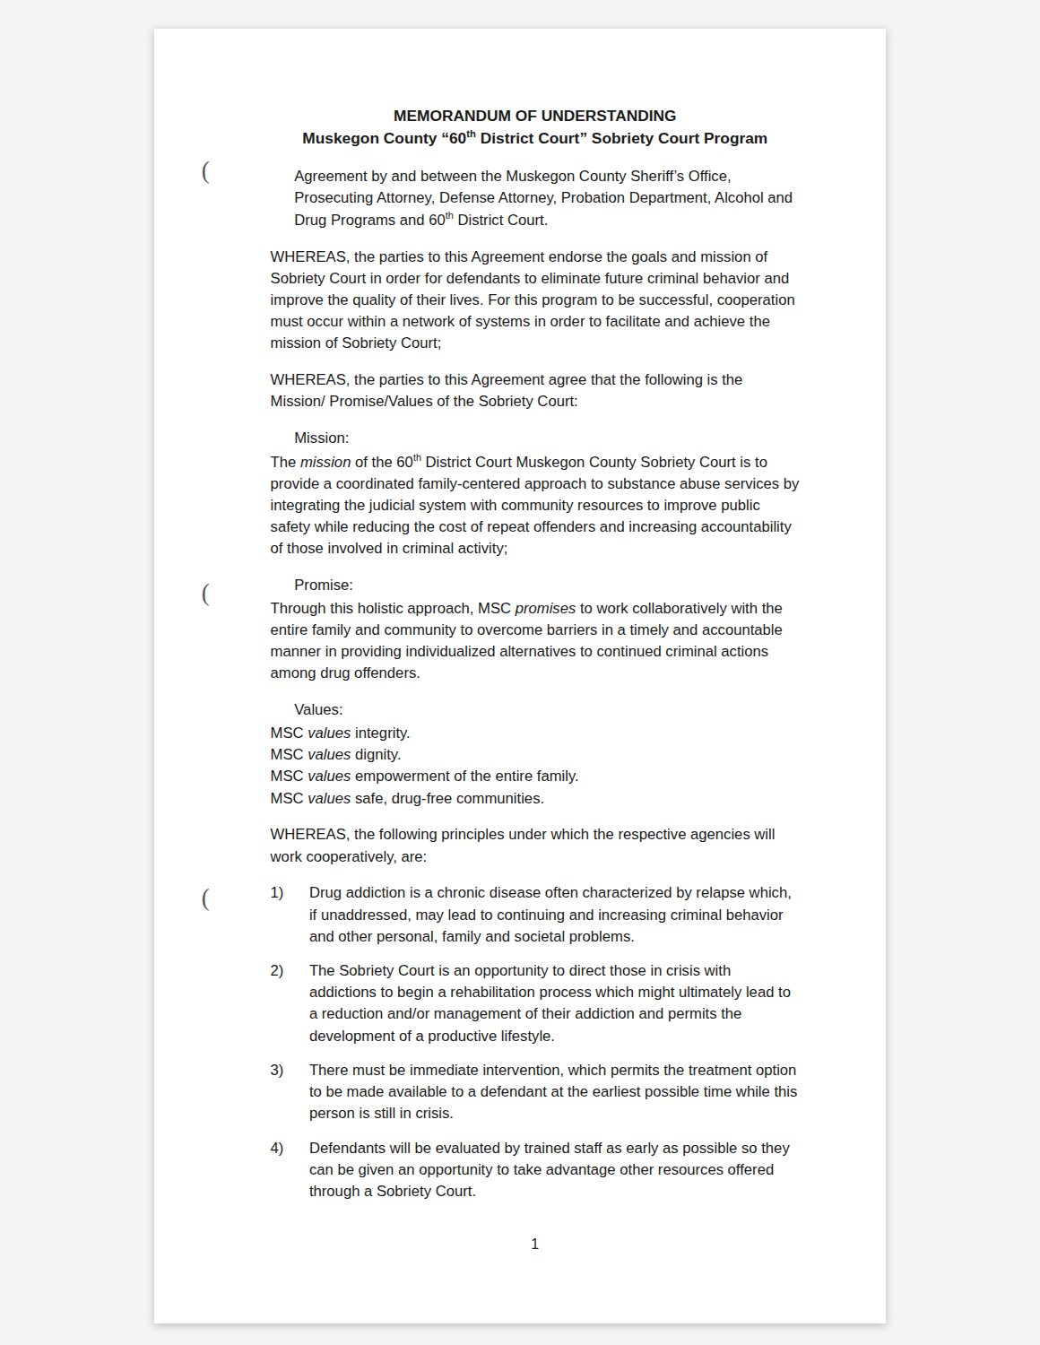( ( (
MEMORANDUM OF UNDERSTANDING Muskegon County “60th District Court” Sobriety Court Program
Agreement by and between the Muskegon County Sheriff’s Office, Prosecuting Attorney, Defense Attorney, Probation Department, Alcohol and Drug Programs and 60th District Court.
WHEREAS, the parties to this Agreement endorse the goals and mission of Sobriety Court in order for defendants to eliminate future criminal behavior and improve the quality of their lives. For this program to be successful, cooperation must occur within a network of systems in order to facilitate and achieve the mission of Sobriety Court;
WHEREAS, the parties to this Agreement agree that the following is the Mission/ Promise/Values of the Sobriety Court:
Mission:
The mission of the 60th District Court Muskegon County Sobriety Court is to provide a coordinated family-centered approach to substance abuse services by integrating the judicial system with community resources to improve public safety while reducing the cost of repeat offenders and increasing accountability of those involved in criminal activity;
Promise:
Through this holistic approach, MSC promises to work collaboratively with the entire family and community to overcome barriers in a timely and accountable manner in providing individualized alternatives to continued criminal actions among drug offenders.
Values:
MSC values integrity.
MSC values dignity.
MSC values empowerment of the entire family.
MSC values safe, drug-free communities.
WHEREAS, the following principles under which the respective agencies will work cooperatively, are:
Drug addiction is a chronic disease often characterized by relapse which, if unaddressed, may lead to continuing and increasing criminal behavior and other personal, family and societal problems.
The Sobriety Court is an opportunity to direct those in crisis with addictions to begin a rehabilitation process which might ultimately lead to a reduction and/or management of their addiction and permits the development of a productive lifestyle.
There must be immediate intervention, which permits the treatment option to be made available to a defendant at the earliest possible time while this person is still in crisis.
Defendants will be evaluated by trained staff as early as possible so they can be given an opportunity to take advantage other resources offered through a Sobriety Court.
1